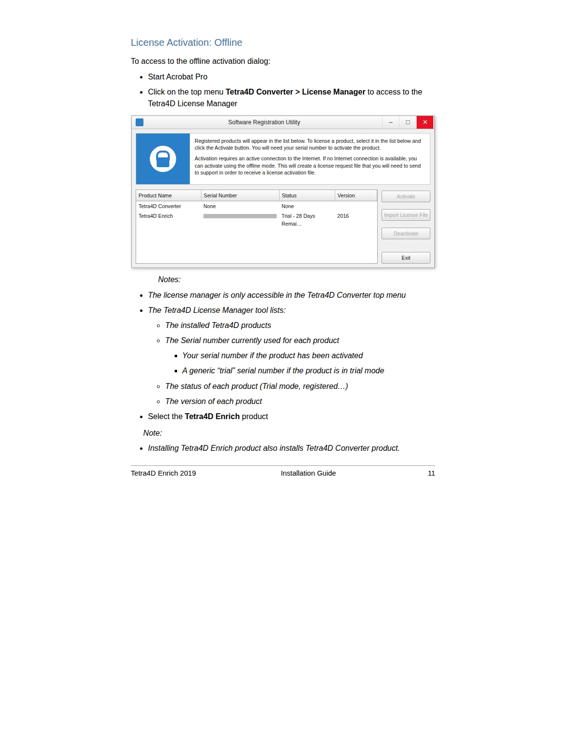License Activation: Offline
To access to the offline activation dialog:
Start Acrobat Pro
Click on the top menu Tetra4D Converter > License Manager to access to the Tetra4D License Manager
Software Registration Utility
–
□
✕
Registered products will appear in the list below. To license a product, select it in the list below and click the Activate button. You will need your serial number to activate the product.
Activation requires an active connection to the Internet. If no Internet connection is available, you can activate using the offline mode. This will create a license request file that you will need to send to support in order to receive a license activation file.
| Product Name | Serial Number | Status | Version |
| --- | --- | --- | --- |
| Tetra4D Converter | None | None | |
| Tetra4D Enrich | | Trial - 28 Days Remai… | 2016 |
Activate
Import License File
Deactivate
Exit
Notes:
The license manager is only accessible in the Tetra4D Converter top menu
The Tetra4D License Manager tool lists:
The installed Tetra4D products
The Serial number currently used for each product
Your serial number if the product has been activated
A generic “trial” serial number if the product is in trial mode
The status of each product (Trial mode, registered…)
The version of each product
Select the Tetra4D Enrich product
Note:
Installing Tetra4D Enrich product also installs Tetra4D Converter product.
Tetra4D Enrich 2019
Installation Guide
11